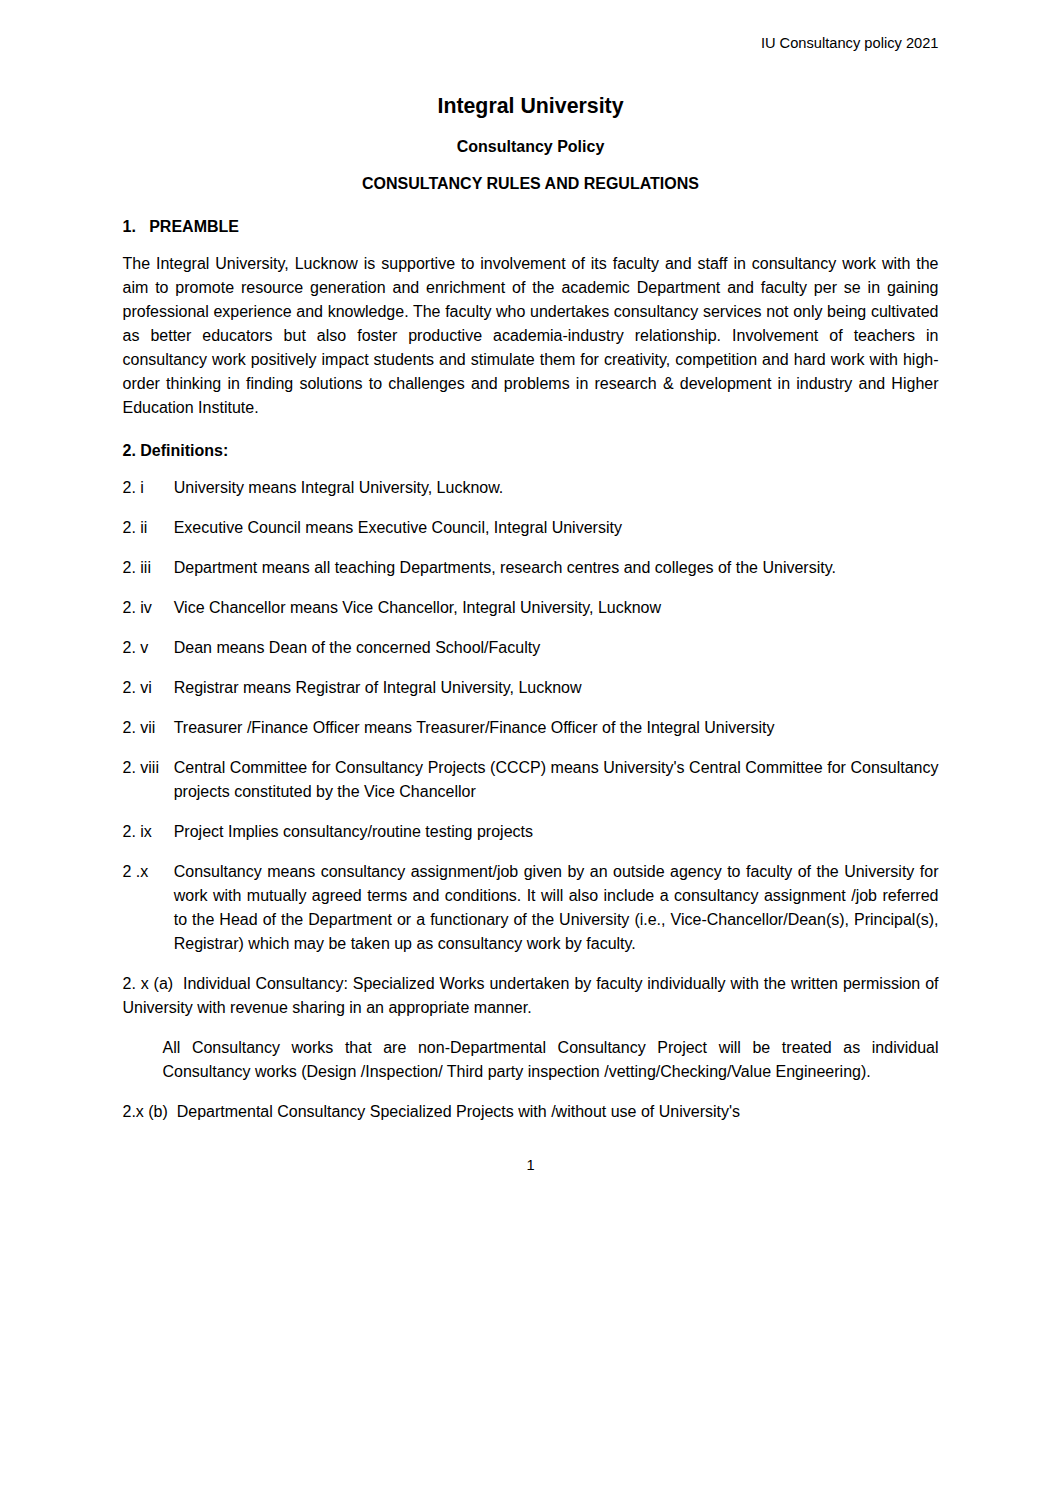IU Consultancy policy 2021
Integral University
Consultancy Policy
CONSULTANCY RULES AND REGULATIONS
1. PREAMBLE
The Integral University, Lucknow is supportive to involvement of its faculty and staff in consultancy work with the aim to promote resource generation and enrichment of the academic Department and faculty per se in gaining professional experience and knowledge. The faculty who undertakes consultancy services not only being cultivated as better educators but also foster productive academia-industry relationship. Involvement of teachers in consultancy work positively impact students and stimulate them for creativity, competition and hard work with high-order thinking in finding solutions to challenges and problems in research & development in industry and Higher Education Institute.
2. Definitions:
2. i University means Integral University, Lucknow.
2. ii Executive Council means Executive Council, Integral University
2. iii Department means all teaching Departments, research centres and colleges of the University.
2. iv Vice Chancellor means Vice Chancellor, Integral University, Lucknow
2. v Dean means Dean of the concerned School/Faculty
2. vi Registrar means Registrar of Integral University, Lucknow
2. vii Treasurer /Finance Officer means Treasurer/Finance Officer of the Integral University
2. viii Central Committee for Consultancy Projects (CCCP) means University's Central Committee for Consultancy projects constituted by the Vice Chancellor
2. ix Project Implies consultancy/routine testing projects
2 .x Consultancy means consultancy assignment/job given by an outside agency to faculty of the University for work with mutually agreed terms and conditions. It will also include a consultancy assignment /job referred to the Head of the Department or a functionary of the University (i.e., Vice-Chancellor/Dean(s), Principal(s), Registrar) which may be taken up as consultancy work by faculty.
2. x (a) Individual Consultancy: Specialized Works undertaken by faculty individually with the written permission of University with revenue sharing in an appropriate manner.
All Consultancy works that are non-Departmental Consultancy Project will be treated as individual Consultancy works (Design /Inspection/ Third party inspection /vetting/Checking/Value Engineering).
2.x (b) Departmental Consultancy Specialized Projects with /without use of University's
1